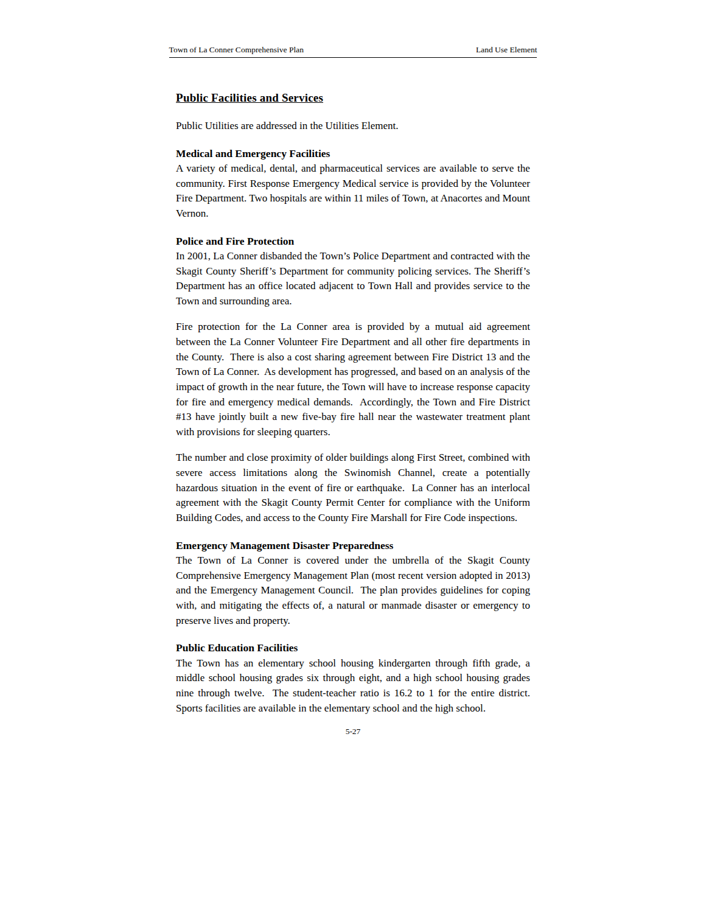Town of La Conner Comprehensive Plan Land Use Element
Public Facilities and Services
Public Utilities are addressed in the Utilities Element.
Medical and Emergency Facilities
A variety of medical, dental, and pharmaceutical services are available to serve the community. First Response Emergency Medical service is provided by the Volunteer Fire Department. Two hospitals are within 11 miles of Town, at Anacortes and Mount Vernon.
Police and Fire Protection
In 2001, La Conner disbanded the Town’s Police Department and contracted with the Skagit County Sheriff’s Department for community policing services. The Sheriff’s Department has an office located adjacent to Town Hall and provides service to the Town and surrounding area.
Fire protection for the La Conner area is provided by a mutual aid agreement between the La Conner Volunteer Fire Department and all other fire departments in the County. There is also a cost sharing agreement between Fire District 13 and the Town of La Conner. As development has progressed, and based on an analysis of the impact of growth in the near future, the Town will have to increase response capacity for fire and emergency medical demands. Accordingly, the Town and Fire District #13 have jointly built a new five-bay fire hall near the wastewater treatment plant with provisions for sleeping quarters.
The number and close proximity of older buildings along First Street, combined with severe access limitations along the Swinomish Channel, create a potentially hazardous situation in the event of fire or earthquake. La Conner has an interlocal agreement with the Skagit County Permit Center for compliance with the Uniform Building Codes, and access to the County Fire Marshall for Fire Code inspections.
Emergency Management Disaster Preparedness
The Town of La Conner is covered under the umbrella of the Skagit County Comprehensive Emergency Management Plan (most recent version adopted in 2013) and the Emergency Management Council. The plan provides guidelines for coping with, and mitigating the effects of, a natural or manmade disaster or emergency to preserve lives and property.
Public Education Facilities
The Town has an elementary school housing kindergarten through fifth grade, a middle school housing grades six through eight, and a high school housing grades nine through twelve. The student-teacher ratio is 16.2 to 1 for the entire district. Sports facilities are available in the elementary school and the high school.
5-27